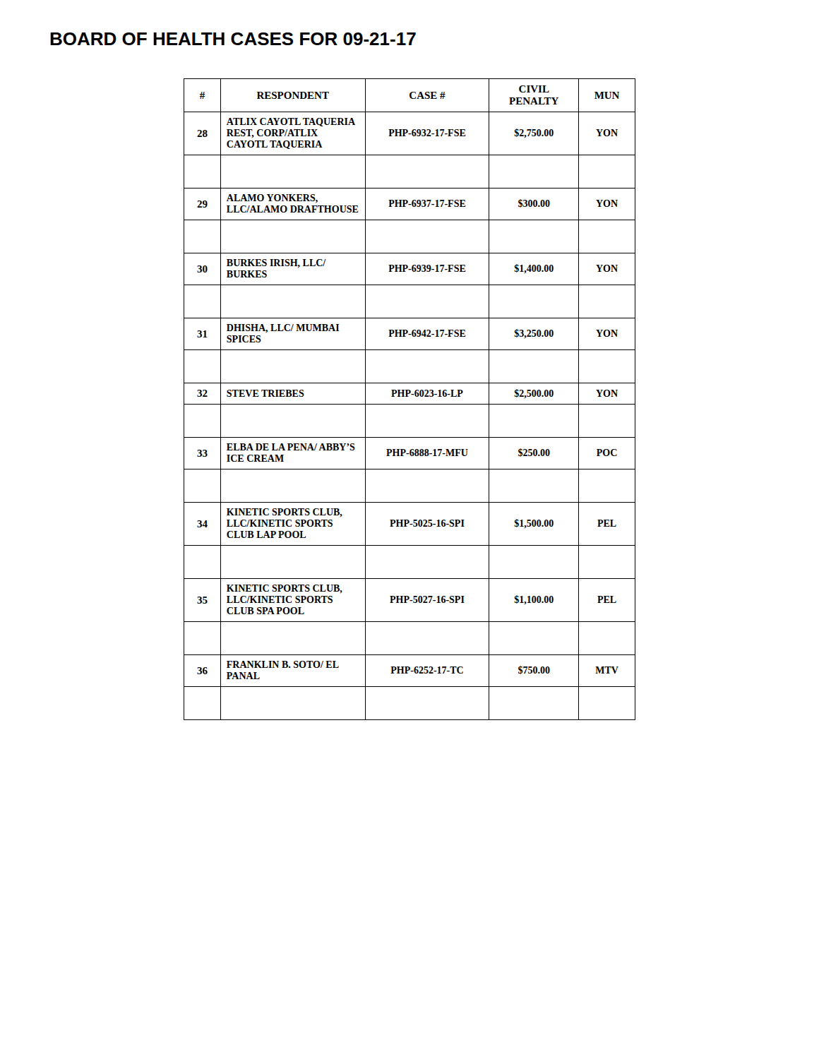BOARD OF HEALTH CASES FOR 09-21-17
| # | RESPONDENT | CASE # | CIVIL PENALTY | MUN |
| --- | --- | --- | --- | --- |
| 28 | ATLIX CAYOTL TAQUERIA REST, CORP/ATLIX CAYOTL TAQUERIA | PHP-6932-17-FSE | $2,750.00 | YON |
| 29 | ALAMO YONKERS, LLC/ALAMO DRAFTHOUSE | PHP-6937-17-FSE | $300.00 | YON |
| 30 | BURKES IRISH, LLC/ BURKES | PHP-6939-17-FSE | $1,400.00 | YON |
| 31 | DHISHA, LLC/ MUMBAI SPICES | PHP-6942-17-FSE | $3,250.00 | YON |
| 32 | STEVE TRIEBES | PHP-6023-16-LP | $2,500.00 | YON |
| 33 | ELBA DE LA PENA/ ABBY’S ICE CREAM | PHP-6888-17-MFU | $250.00 | POC |
| 34 | KINETIC SPORTS CLUB, LLC/KINETIC SPORTS CLUB LAP POOL | PHP-5025-16-SPI | $1,500.00 | PEL |
| 35 | KINETIC SPORTS CLUB, LLC/KINETIC SPORTS CLUB SPA POOL | PHP-5027-16-SPI | $1,100.00 | PEL |
| 36 | FRANKLIN B. SOTO/ EL PANAL | PHP-6252-17-TC | $750.00 | MTV |